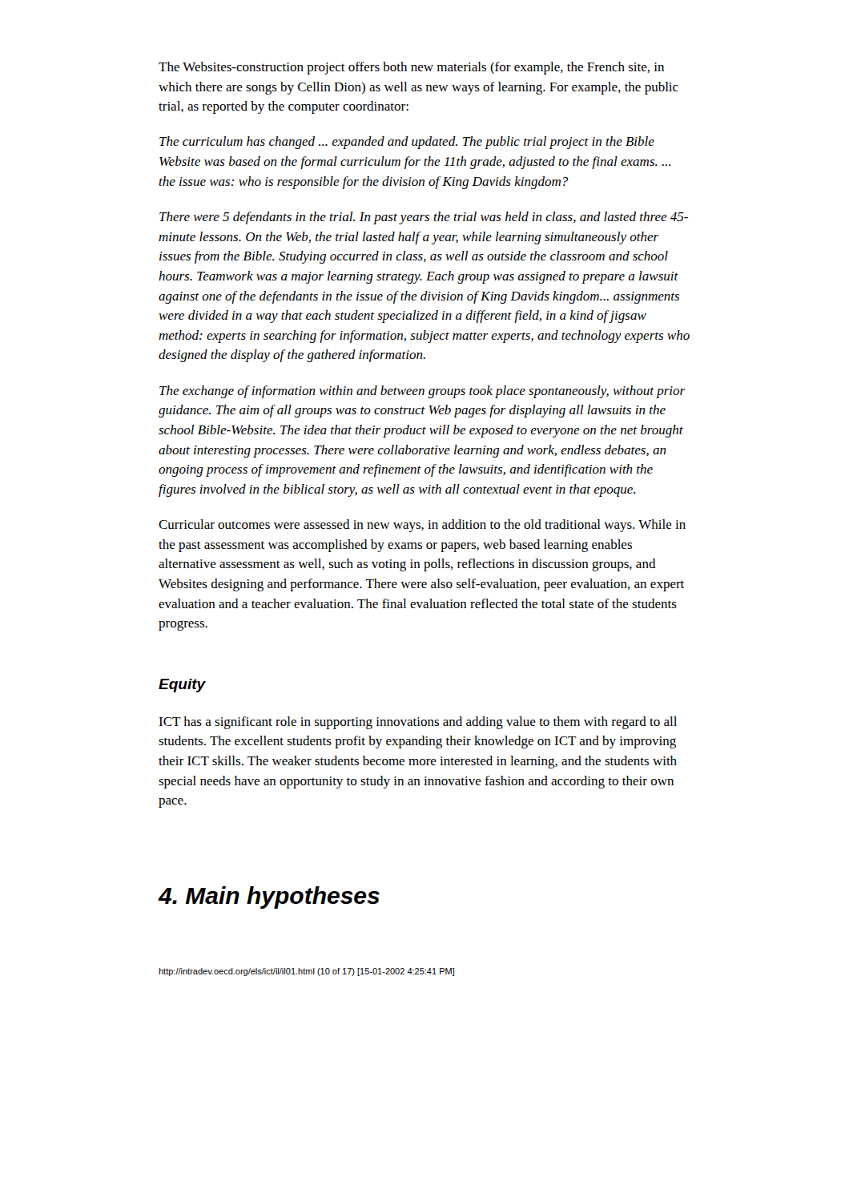The Websites-construction project offers both new materials (for example, the French site, in which there are songs by Cellin Dion) as well as new ways of learning. For example, the public trial, as reported by the computer coordinator:
The curriculum has changed ... expanded and updated. The public trial project in the Bible Website was based on the formal curriculum for the 11th grade, adjusted to the final exams. ... the issue was: who is responsible for the division of King Davids kingdom?
There were 5 defendants in the trial. In past years the trial was held in class, and lasted three 45-minute lessons. On the Web, the trial lasted half a year, while learning simultaneously other issues from the Bible. Studying occurred in class, as well as outside the classroom and school hours. Teamwork was a major learning strategy. Each group was assigned to prepare a lawsuit against one of the defendants in the issue of the division of King Davids kingdom... assignments were divided in a way that each student specialized in a different field, in a kind of jigsaw method: experts in searching for information, subject matter experts, and technology experts who designed the display of the gathered information.
The exchange of information within and between groups took place spontaneously, without prior guidance. The aim of all groups was to construct Web pages for displaying all lawsuits in the school Bible-Website. The idea that their product will be exposed to everyone on the net brought about interesting processes. There were collaborative learning and work, endless debates, an ongoing process of improvement and refinement of the lawsuits, and identification with the figures involved in the biblical story, as well as with all contextual event in that epoque.
Curricular outcomes were assessed in new ways, in addition to the old traditional ways. While in the past assessment was accomplished by exams or papers, web based learning enables alternative assessment as well, such as voting in polls, reflections in discussion groups, and Websites designing and performance. There were also self-evaluation, peer evaluation, an expert evaluation and a teacher evaluation. The final evaluation reflected the total state of the students progress.
Equity
ICT has a significant role in supporting innovations and adding value to them with regard to all students. The excellent students profit by expanding their knowledge on ICT and by improving their ICT skills. The weaker students become more interested in learning, and the students with special needs have an opportunity to study in an innovative fashion and according to their own pace.
4. Main hypotheses
http://intradev.oecd.org/els/ict/il/il01.html (10 of 17) [15-01-2002 4:25:41 PM]